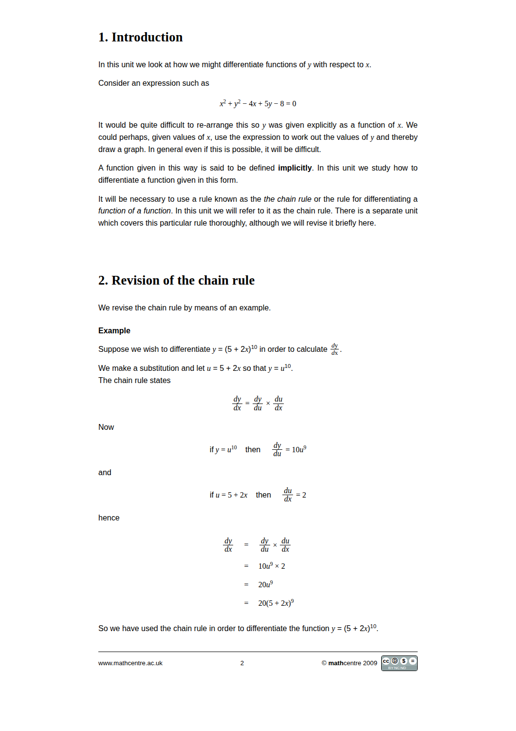1. Introduction
In this unit we look at how we might differentiate functions of y with respect to x.
Consider an expression such as
x2 + y2 − 4x + 5y − 8 = 0
It would be quite difficult to re-arrange this so y was given explicitly as a function of x. We could perhaps, given values of x, use the expression to work out the values of y and thereby draw a graph. In general even if this is possible, it will be difficult.
A function given in this way is said to be defined implicitly. In this unit we study how to differentiate a function given in this form.
It will be necessary to use a rule known as the the chain rule or the rule for differentiating a function of a function. In this unit we will refer to it as the chain rule. There is a separate unit which covers this particular rule thoroughly, although we will revise it briefly here.
2. Revision of the chain rule
We revise the chain rule by means of an example.
Example
Suppose we wish to differentiate y = (5 + 2x)10 in order to calculate dy dx.
We make a substitution and let u = 5 + 2x so that y = u10.
The chain rule states
dy dx = dy du × du dx
Now
if y = u10then dy du = 10u9
and
if u = 5 + 2xthen du dx = 2
hence
| dy dx | = | dy du × du dx |
| | = | 10 u 9 × 2 |
| | = | 20 u 9 |
| | = | 20(5 + 2 x ) 9 |
So we have used the chain rule in order to differentiate the function y = (5 + 2x)10.
www.mathcentre.ac.uk
2
© math centre 2009
cc Ⓓ $ =
BY NC ND